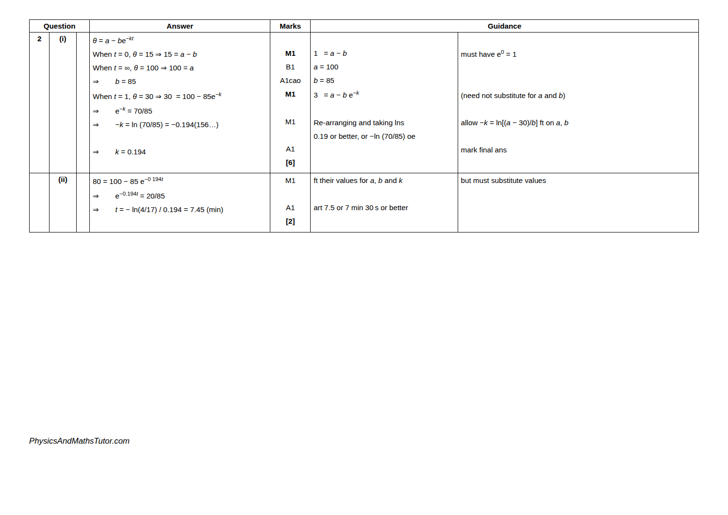| Question | Answer | Marks | Guidance |
| --- | --- | --- | --- |
| 2 | (i) | | θ = a − b e − kt When t = 0, θ = 15 ⇒ 15 = a − b When t = ∞, θ = 100 ⇒ 100 = a ⇒ b = 85 When t = 1, θ = 30 ⇒ 30 = 100 − 85e − k ⇒ e − k = 70/85 ⇒ − k = ln (70/85) = −0.194(156…) ⇒ k = 0.194 | M1 B1 A1cao M1 M1 A1 [6] | 1 = a − b a = 100 b = 85 3 = a − b e − k Re-arranging and taking lns 0.19 or better, or −ln (70/85) oe | must have e 0 = 1 (need not substitute for a and b ) allow − k = ln[( a − 30)/ b ] ft on a , b mark final ans |
| | (ii) | | 80 = 100 − 85 e −0 194 t ⇒ e −0.194 t = 20/85 ⇒ t = − ln(4/17) / 0.194 = 7.45 (min) | M1 A1 [2] | ft their values for a , b and k art 7.5 or 7 min 30 s or better | but must substitute values |
PhysicsAndMathsTutor.com